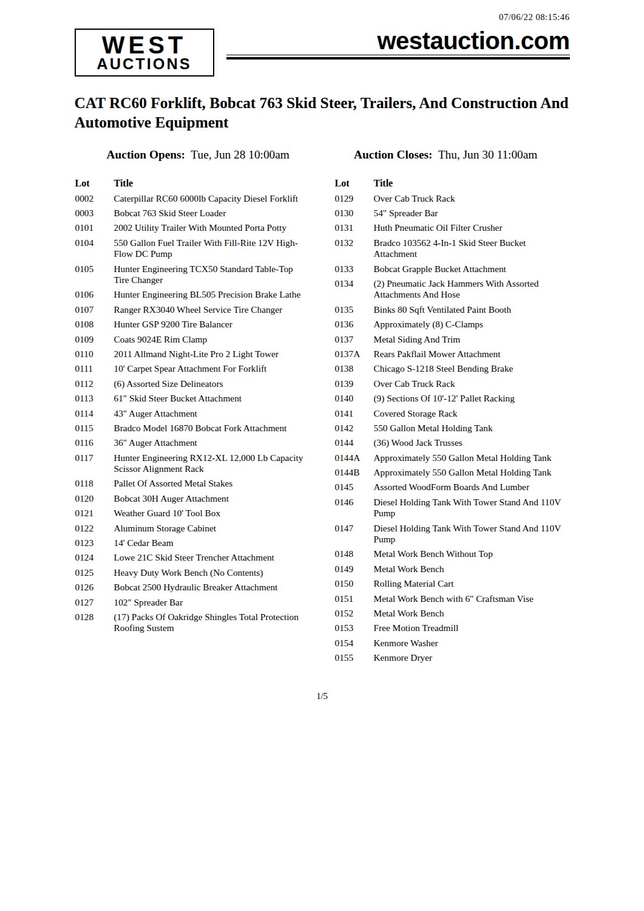07/06/22 08:15:46
WEST
AUCTIONS
westauction.com
CAT RC60 Forklift, Bobcat 763 Skid Steer, Trailers, And Construction And Automotive Equipment
Auction Opens: Tue, Jun 28 10:00am
Auction Closes: Thu, Jun 30 11:00am
| Lot | Title |
| --- | --- |
| 0002 | Caterpillar RC60 6000lb Capacity Diesel Forklift |
| 0003 | Bobcat 763 Skid Steer Loader |
| 0101 | 2002 Utility Trailer With Mounted Porta Potty |
| 0104 | 550 Gallon Fuel Trailer With Fill-Rite 12V High-Flow DC Pump |
| 0105 | Hunter Engineering TCX50 Standard Table-Top Tire Changer |
| 0106 | Hunter Engineering BL505 Precision Brake Lathe |
| 0107 | Ranger RX3040 Wheel Service Tire Changer |
| 0108 | Hunter GSP 9200 Tire Balancer |
| 0109 | Coats 9024E Rim Clamp |
| 0110 | 2011 Allmand Night-Lite Pro 2 Light Tower |
| 0111 | 10' Carpet Spear Attachment For Forklift |
| 0112 | (6) Assorted Size Delineators |
| 0113 | 61" Skid Steer Bucket Attachment |
| 0114 | 43" Auger Attachment |
| 0115 | Bradco Model 16870 Bobcat Fork Attachment |
| 0116 | 36" Auger Attachment |
| 0117 | Hunter Engineering RX12-XL 12,000 Lb Capacity Scissor Alignment Rack |
| 0118 | Pallet Of Assorted Metal Stakes |
| 0120 | Bobcat 30H Auger Attachment |
| 0121 | Weather Guard 10' Tool Box |
| 0122 | Aluminum Storage Cabinet |
| 0123 | 14' Cedar Beam |
| 0124 | Lowe 21C Skid Steer Trencher Attachment |
| 0125 | Heavy Duty Work Bench (No Contents) |
| 0126 | Bobcat 2500 Hydraulic Breaker Attachment |
| 0127 | 102" Spreader Bar |
| 0128 | (17) Packs Of Oakridge Shingles Total Protection Roofing Sustem |
| Lot | Title |
| --- | --- |
| 0129 | Over Cab Truck Rack |
| 0130 | 54" Spreader Bar |
| 0131 | Huth Pneumatic Oil Filter Crusher |
| 0132 | Bradco 103562 4-In-1 Skid Steer Bucket Attachment |
| 0133 | Bobcat Grapple Bucket Attachment |
| 0134 | (2) Pneumatic Jack Hammers With Assorted Attachments And Hose |
| 0135 | Binks 80 Sqft Ventilated Paint Booth |
| 0136 | Approximately (8) C-Clamps |
| 0137 | Metal Siding And Trim |
| 0137A | Rears Pakflail Mower Attachment |
| 0138 | Chicago S-1218 Steel Bending Brake |
| 0139 | Over Cab Truck Rack |
| 0140 | (9) Sections Of 10'-12' Pallet Racking |
| 0141 | Covered Storage Rack |
| 0142 | 550 Gallon Metal Holding Tank |
| 0144 | (36) Wood Jack Trusses |
| 0144A | Approximately 550 Gallon Metal Holding Tank |
| 0144B | Approximately 550 Gallon Metal Holding Tank |
| 0145 | Assorted WoodForm Boards And Lumber |
| 0146 | Diesel Holding Tank With Tower Stand And 110V Pump |
| 0147 | Diesel Holding Tank With Tower Stand And 110V Pump |
| 0148 | Metal Work Bench Without Top |
| 0149 | Metal Work Bench |
| 0150 | Rolling Material Cart |
| 0151 | Metal Work Bench with 6" Craftsman Vise |
| 0152 | Metal Work Bench |
| 0153 | Free Motion Treadmill |
| 0154 | Kenmore Washer |
| 0155 | Kenmore Dryer |
1/5